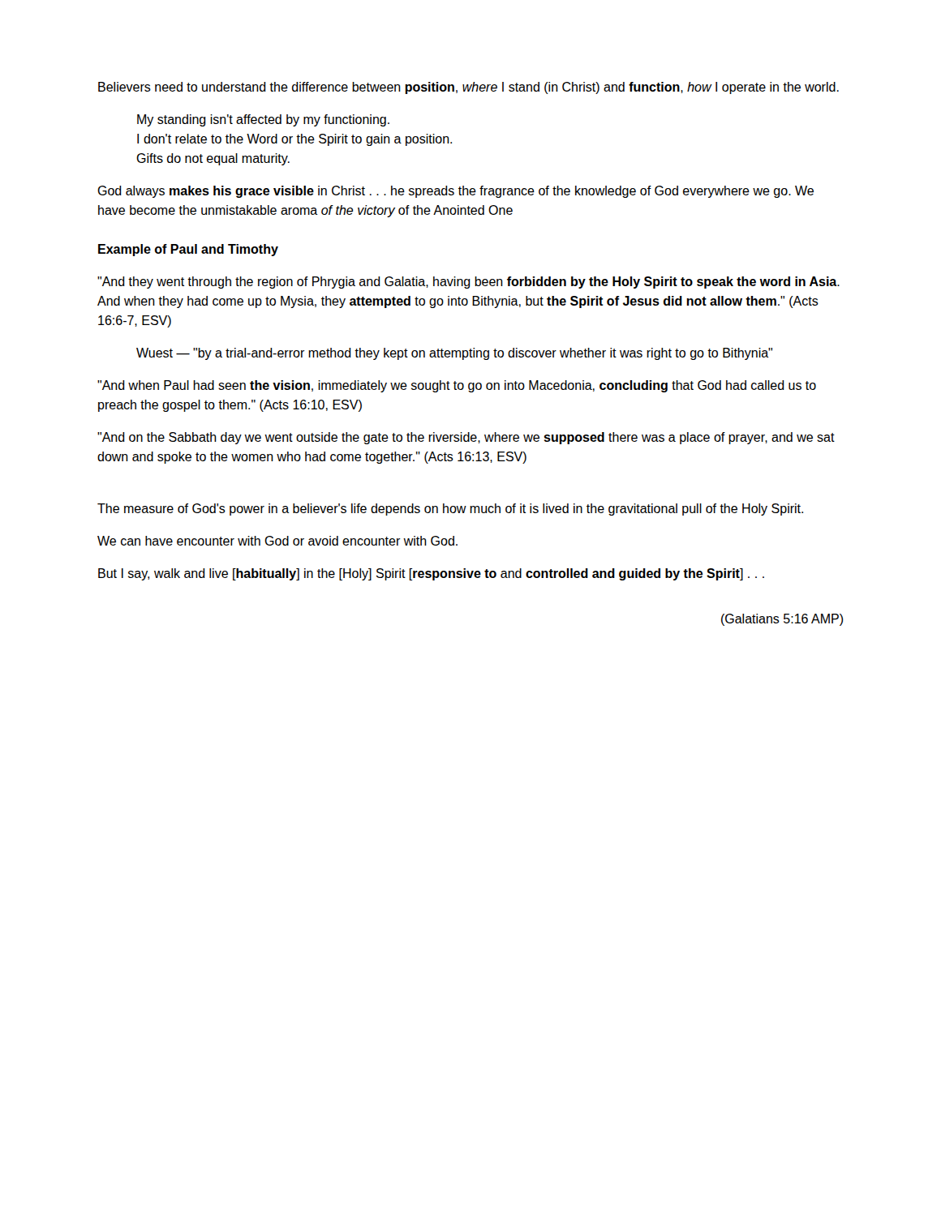Believers need to understand the difference between position, where I stand (in Christ) and function, how I operate in the world.
My standing isn't affected by my functioning.
I don't relate to the Word or the Spirit to gain a position.
Gifts do not equal maturity.
God always makes his grace visible in Christ . . . he spreads the fragrance of the knowledge of God everywhere we go. We have become the unmistakable aroma of the victory of the Anointed One
Example of Paul and Timothy
"And they went through the region of Phrygia and Galatia, having been forbidden by the Holy Spirit to speak the word in Asia. And when they had come up to Mysia, they attempted to go into Bithynia, but the Spirit of Jesus did not allow them." (Acts 16:6-7, ESV)
Wuest — "by a trial-and-error method they kept on attempting to discover whether it was right to go to Bithynia"
"And when Paul had seen the vision, immediately we sought to go on into Macedonia, concluding that God had called us to preach the gospel to them." (Acts 16:10, ESV)
"And on the Sabbath day we went outside the gate to the riverside, where we supposed there was a place of prayer, and we sat down and spoke to the women who had come together." (Acts 16:13, ESV)
The measure of God's power in a believer's life depends on how much of it is lived in the gravitational pull of the Holy Spirit.
We can have encounter with God or avoid encounter with God.
But I say, walk and live [habitually] in the [Holy] Spirit [responsive to and controlled and guided by the Spirit] . . .
(Galatians 5:16 AMP)